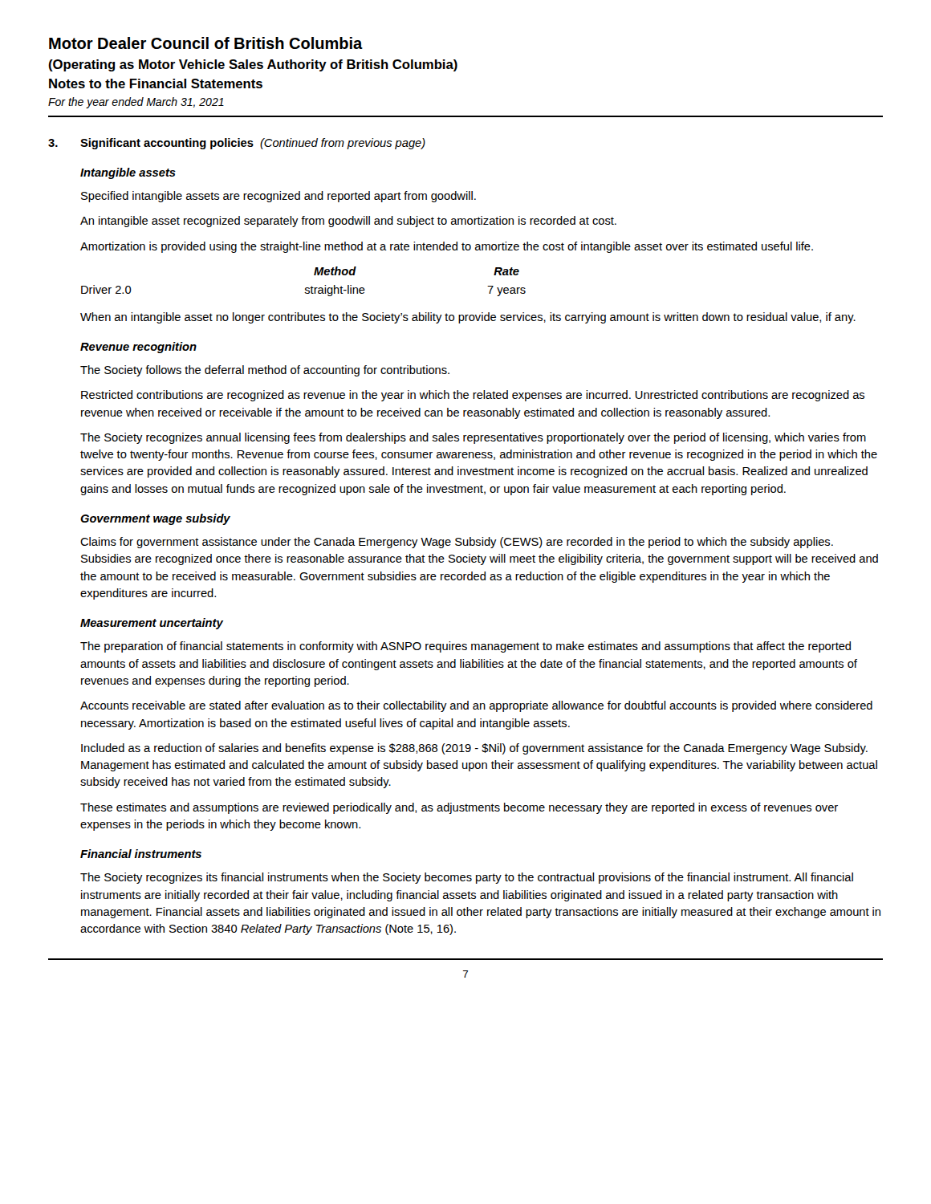Motor Dealer Council of British Columbia
(Operating as Motor Vehicle Sales Authority of British Columbia)
Notes to the Financial Statements
For the year ended March 31, 2021
3.
Significant accounting policies (Continued from previous page)
Intangible assets
Specified intangible assets are recognized and reported apart from goodwill.
An intangible asset recognized separately from goodwill and subject to amortization is recorded at cost.
Amortization is provided using the straight-line method at a rate intended to amortize the cost of intangible asset over its estimated useful life.
| | Method | Rate |
| --- | --- | --- |
| Driver 2.0 | straight-line | 7 years |
When an intangible asset no longer contributes to the Society’s ability to provide services, its carrying amount is written down to residual value, if any.
Revenue recognition
The Society follows the deferral method of accounting for contributions.
Restricted contributions are recognized as revenue in the year in which the related expenses are incurred. Unrestricted contributions are recognized as revenue when received or receivable if the amount to be received can be reasonably estimated and collection is reasonably assured.
The Society recognizes annual licensing fees from dealerships and sales representatives proportionately over the period of licensing, which varies from twelve to twenty-four months. Revenue from course fees, consumer awareness, administration and other revenue is recognized in the period in which the services are provided and collection is reasonably assured. Interest and investment income is recognized on the accrual basis. Realized and unrealized gains and losses on mutual funds are recognized upon sale of the investment, or upon fair value measurement at each reporting period.
Government wage subsidy
Claims for government assistance under the Canada Emergency Wage Subsidy (CEWS) are recorded in the period to which the subsidy applies. Subsidies are recognized once there is reasonable assurance that the Society will meet the eligibility criteria, the government support will be received and the amount to be received is measurable. Government subsidies are recorded as a reduction of the eligible expenditures in the year in which the expenditures are incurred.
Measurement uncertainty
The preparation of financial statements in conformity with ASNPO requires management to make estimates and assumptions that affect the reported amounts of assets and liabilities and disclosure of contingent assets and liabilities at the date of the financial statements, and the reported amounts of revenues and expenses during the reporting period.
Accounts receivable are stated after evaluation as to their collectability and an appropriate allowance for doubtful accounts is provided where considered necessary. Amortization is based on the estimated useful lives of capital and intangible assets.
Included as a reduction of salaries and benefits expense is $288,868 (2019 - $Nil) of government assistance for the Canada Emergency Wage Subsidy. Management has estimated and calculated the amount of subsidy based upon their assessment of qualifying expenditures. The variability between actual subsidy received has not varied from the estimated subsidy.
These estimates and assumptions are reviewed periodically and, as adjustments become necessary they are reported in excess of revenues over expenses in the periods in which they become known.
Financial instruments
The Society recognizes its financial instruments when the Society becomes party to the contractual provisions of the financial instrument. All financial instruments are initially recorded at their fair value, including financial assets and liabilities originated and issued in a related party transaction with management. Financial assets and liabilities originated and issued in all other related party transactions are initially measured at their exchange amount in accordance with Section 3840 Related Party Transactions (Note 15, 16).
7